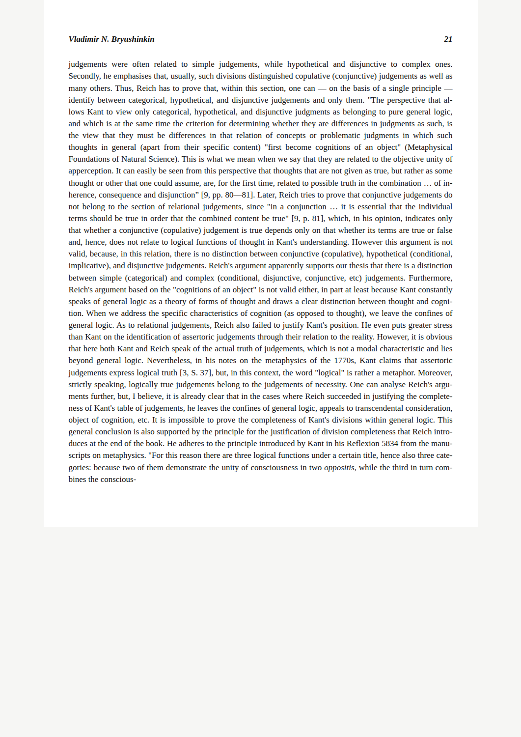Vladimir N. Bryushinkin 21
judgements were often related to simple judgements, while hypothetical and disjunctive to complex ones. Secondly, he emphasises that, usually, such divisions distinguished copulative (conjunctive) judgements as well as many others. Thus, Reich has to prove that, within this section, one can — on the basis of a single principle — identify between categorical, hypothetical, and disjunctive judgements and only them. "The perspective that allows Kant to view only categorical, hypothetical, and disjunctive judgments as belonging to pure general logic, and which is at the same time the criterion for determining whether they are differences in judgments as such, is the view that they must be differences in that relation of concepts or problematic judgments in which such thoughts in general (apart from their specific content) "first become cognitions of an object" (Metaphysical Foundations of Natural Science). This is what we mean when we say that they are related to the objective unity of apperception. It can easily be seen from this perspective that thoughts that are not given as true, but rather as some thought or other that one could assume, are, for the first time, related to possible truth in the combination … of inherence, consequence and disjunction” [9, pp. 80—81]. Later, Reich tries to prove that conjunctive judgements do not belong to the section of relational judgements, since "in a conjunction … it is essential that the individual terms should be true in order that the combined content be true" [9, p. 81], which, in his opinion, indicates only that whether a conjunctive (copulative) judgement is true depends only on that whether its terms are true or false and, hence, does not relate to logical functions of thought in Kant's understanding. However this argument is not valid, because, in this relation, there is no distinction between conjunctive (copulative), hypothetical (conditional, implicative), and disjunctive judgements. Reich's argument apparently supports our thesis that there is a distinction between simple (categorical) and complex (conditional, disjunctive, conjunctive, etc) judgements. Furthermore, Reich's argument based on the "cognitions of an object" is not valid either, in part at least because Kant constantly speaks of general logic as a theory of forms of thought and draws a clear distinction between thought and cognition. When we address the specific characteristics of cognition (as opposed to thought), we leave the confines of general logic. As to relational judgements, Reich also failed to justify Kant's position. He even puts greater stress than Kant on the identification of assertoric judgements through their relation to the reality. However, it is obvious that here both Kant and Reich speak of the actual truth of judgements, which is not a modal characteristic and lies beyond general logic. Nevertheless, in his notes on the metaphysics of the 1770s, Kant claims that assertoric judgements express logical truth [3, S. 37], but, in this context, the word "logical" is rather a metaphor. Moreover, strictly speaking, logically true judgements belong to the judgements of necessity. One can analyse Reich's arguments further, but, I believe, it is already clear that in the cases where Reich succeeded in justifying the completeness of Kant's table of judgements, he leaves the confines of general logic, appeals to transcendental consideration, object of cognition, etc. It is impossible to prove the completeness of Kant's divisions within general logic. This general conclusion is also supported by the principle for the justification of division completeness that Reich introduces at the end of the book. He adheres to the principle introduced by Kant in his Reflexion 5834 from the manuscripts on metaphysics. "For this reason there are three logical functions under a certain title, hence also three categories: because two of them demonstrate the unity of consciousness in two oppositis, while the third in turn combines the conscious-